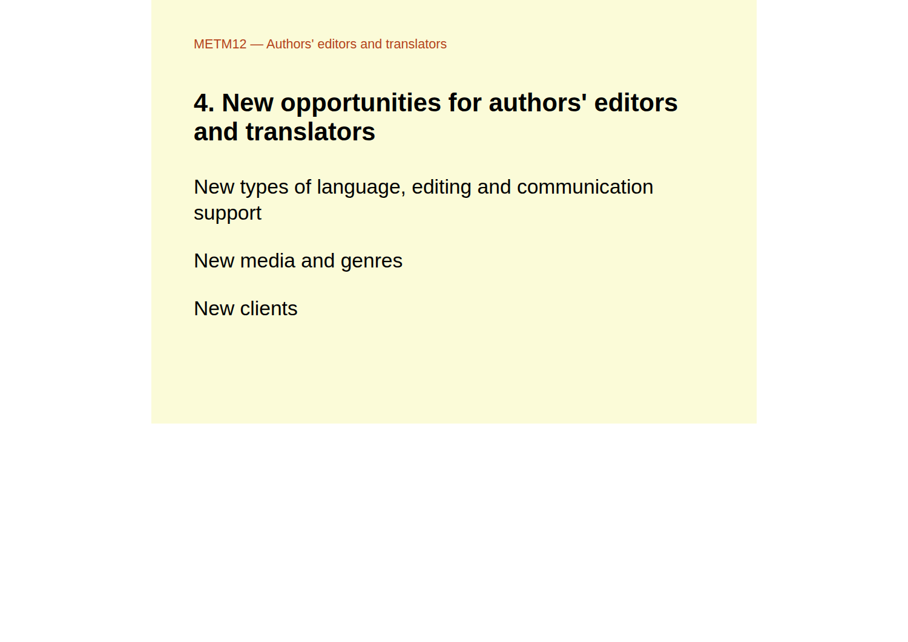METM12 — Authors' editors and translators
4. New opportunities for authors' editors and translators
New types of language, editing and communication support
New media and genres
New clients